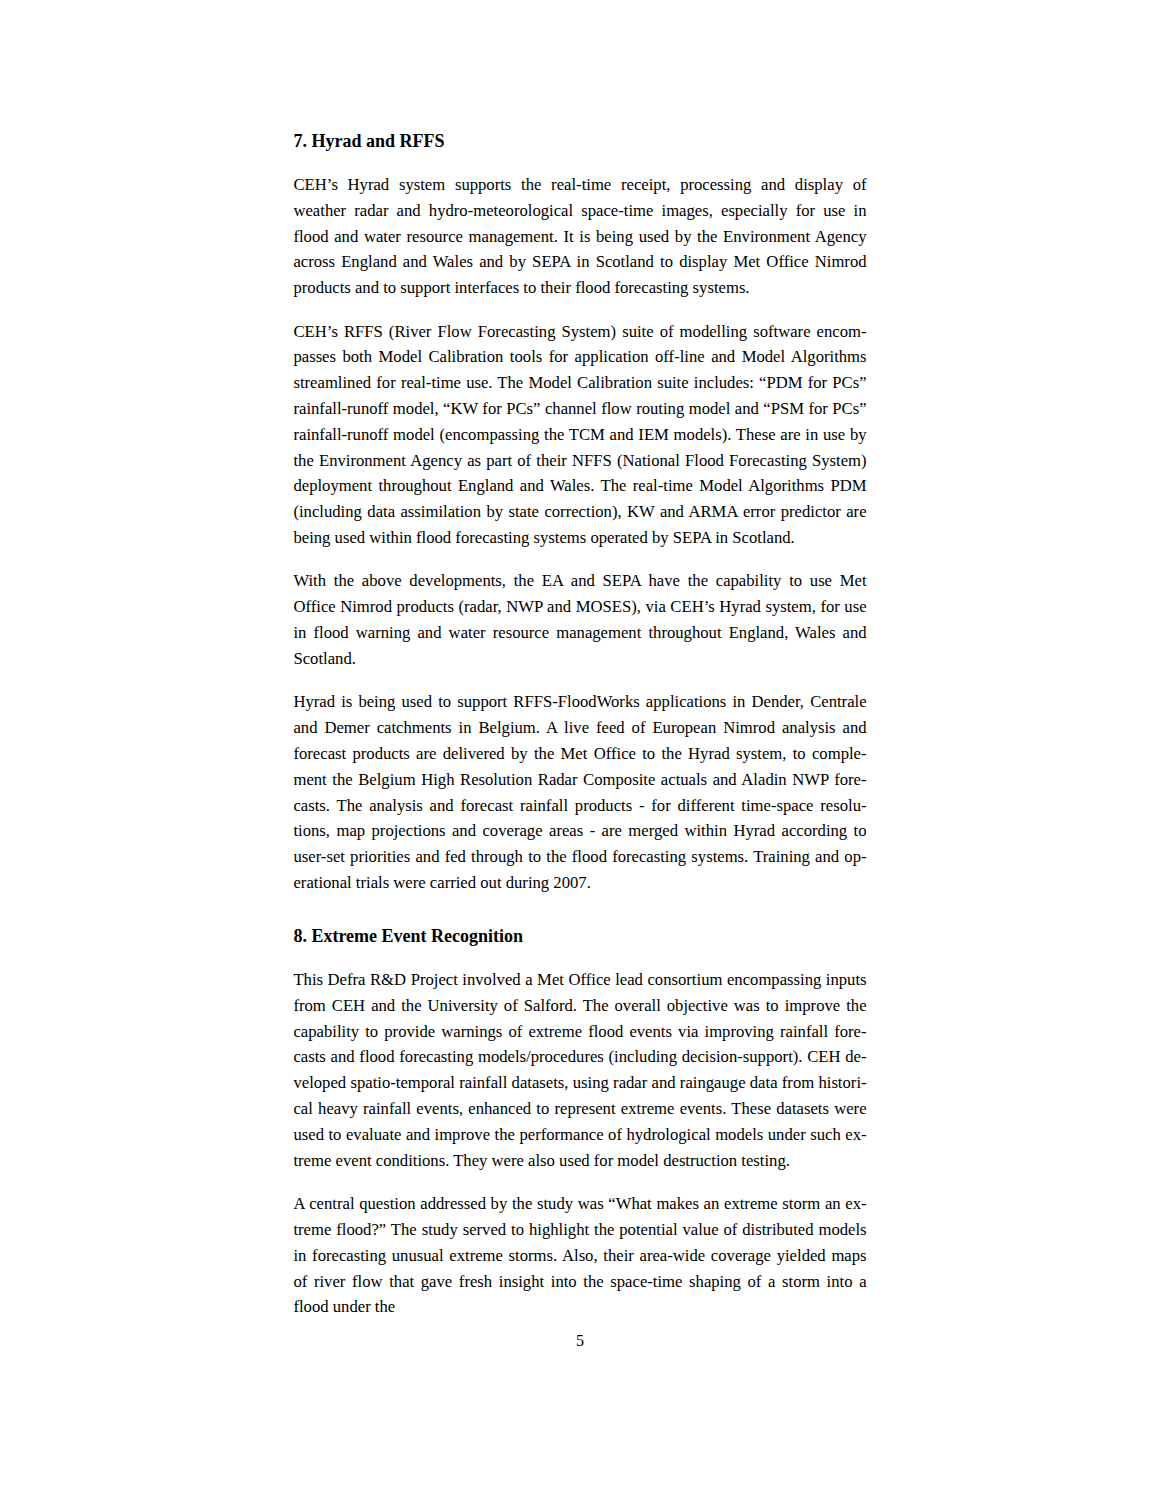7. Hyrad and RFFS
CEH’s Hyrad system supports the real-time receipt, processing and display of weather radar and hydro-meteorological space-time images, especially for use in flood and water resource management. It is being used by the Environment Agency across England and Wales and by SEPA in Scotland to display Met Office Nimrod products and to support interfaces to their flood forecasting systems.
CEH’s RFFS (River Flow Forecasting System) suite of modelling software encompasses both Model Calibration tools for application off-line and Model Algorithms streamlined for real-time use. The Model Calibration suite includes: “PDM for PCs” rainfall-runoff model, “KW for PCs” channel flow routing model and “PSM for PCs” rainfall-runoff model (encompassing the TCM and IEM models). These are in use by the Environment Agency as part of their NFFS (National Flood Forecasting System) deployment throughout England and Wales. The real-time Model Algorithms PDM (including data assimilation by state correction), KW and ARMA error predictor are being used within flood forecasting systems operated by SEPA in Scotland.
With the above developments, the EA and SEPA have the capability to use Met Office Nimrod products (radar, NWP and MOSES), via CEH’s Hyrad system, for use in flood warning and water resource management throughout England, Wales and Scotland.
Hyrad is being used to support RFFS-FloodWorks applications in Dender, Centrale and Demer catchments in Belgium. A live feed of European Nimrod analysis and forecast products are delivered by the Met Office to the Hyrad system, to complement the Belgium High Resolution Radar Composite actuals and Aladin NWP forecasts. The analysis and forecast rainfall products - for different time-space resolutions, map projections and coverage areas - are merged within Hyrad according to user-set priorities and fed through to the flood forecasting systems. Training and operational trials were carried out during 2007.
8. Extreme Event Recognition
This Defra R&D Project involved a Met Office lead consortium encompassing inputs from CEH and the University of Salford. The overall objective was to improve the capability to provide warnings of extreme flood events via improving rainfall forecasts and flood forecasting models/procedures (including decision-support). CEH developed spatio-temporal rainfall datasets, using radar and raingauge data from historical heavy rainfall events, enhanced to represent extreme events. These datasets were used to evaluate and improve the performance of hydrological models under such extreme event conditions. They were also used for model destruction testing.
A central question addressed by the study was “What makes an extreme storm an extreme flood?” The study served to highlight the potential value of distributed models in forecasting unusual extreme storms. Also, their area-wide coverage yielded maps of river flow that gave fresh insight into the space-time shaping of a storm into a flood under the
5